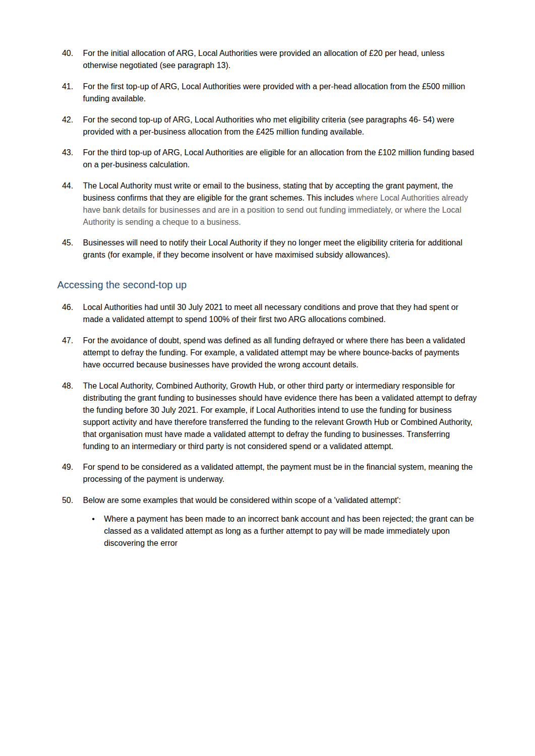For the initial allocation of ARG, Local Authorities were provided an allocation of £20 per head, unless otherwise negotiated (see paragraph 13).
For the first top-up of ARG, Local Authorities were provided with a per-head allocation from the £500 million funding available.
For the second top-up of ARG, Local Authorities who met eligibility criteria (see paragraphs 46- 54) were provided with a per-business allocation from the £425 million funding available.
For the third top-up of ARG, Local Authorities are eligible for an allocation from the £102 million funding based on a per-business calculation.
The Local Authority must write or email to the business, stating that by accepting the grant payment, the business confirms that they are eligible for the grant schemes. This includes where Local Authorities already have bank details for businesses and are in a position to send out funding immediately, or where the Local Authority is sending a cheque to a business.
Businesses will need to notify their Local Authority if they no longer meet the eligibility criteria for additional grants (for example, if they become insolvent or have maximised subsidy allowances).
Accessing the second-top up
Local Authorities had until 30 July 2021 to meet all necessary conditions and prove that they had spent or made a validated attempt to spend 100% of their first two ARG allocations combined.
For the avoidance of doubt, spend was defined as all funding defrayed or where there has been a validated attempt to defray the funding. For example, a validated attempt may be where bounce-backs of payments have occurred because businesses have provided the wrong account details.
The Local Authority, Combined Authority, Growth Hub, or other third party or intermediary responsible for distributing the grant funding to businesses should have evidence there has been a validated attempt to defray the funding before 30 July 2021. For example, if Local Authorities intend to use the funding for business support activity and have therefore transferred the funding to the relevant Growth Hub or Combined Authority, that organisation must have made a validated attempt to defray the funding to businesses. Transferring funding to an intermediary or third party is not considered spend or a validated attempt.
For spend to be considered as a validated attempt, the payment must be in the financial system, meaning the processing of the payment is underway.
Below are some examples that would be considered within scope of a 'validated attempt':
Where a payment has been made to an incorrect bank account and has been rejected; the grant can be classed as a validated attempt as long as a further attempt to pay will be made immediately upon discovering the error